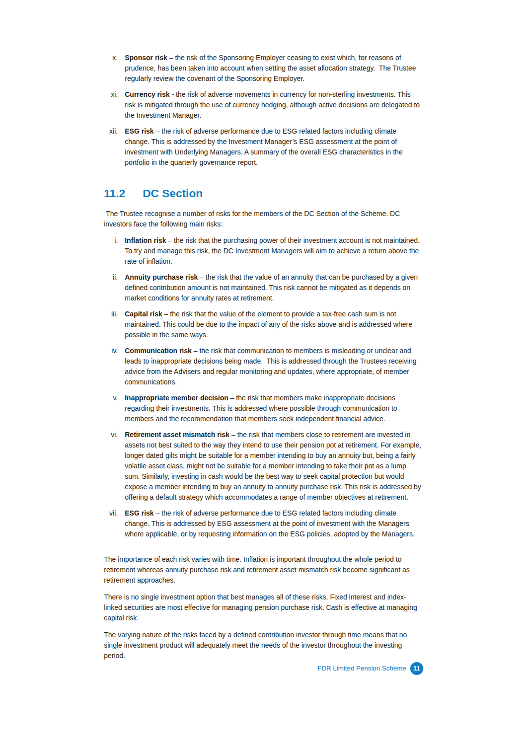x.
Sponsor risk – the risk of the Sponsoring Employer ceasing to exist which, for reasons of prudence, has been taken into account when setting the asset allocation strategy. The Trustee regularly review the covenant of the Sponsoring Employer.
xi.
Currency risk - the risk of adverse movements in currency for non-sterling investments. This risk is mitigated through the use of currency hedging, although active decisions are delegated to the Investment Manager.
xii.
ESG risk – the risk of adverse performance due to ESG related factors including climate change. This is addressed by the Investment Manager’s ESG assessment at the point of investment with Underlying Managers. A summary of the overall ESG characteristics in the portfolio in the quarterly governance report.
11.2 DC Section
The Trustee recognise a number of risks for the members of the DC Section of the Scheme. DC investors face the following main risks:
i.
Inflation risk – the risk that the purchasing power of their investment account is not maintained. To try and manage this risk, the DC Investment Managers will aim to achieve a return above the rate of inflation.
ii.
Annuity purchase risk – the risk that the value of an annuity that can be purchased by a given defined contribution amount is not maintained. This risk cannot be mitigated as it depends on market conditions for annuity rates at retirement.
iii.
Capital risk – the risk that the value of the element to provide a tax-free cash sum is not maintained. This could be due to the impact of any of the risks above and is addressed where possible in the same ways.
iv.
Communication risk – the risk that communication to members is misleading or unclear and leads to inappropriate decisions being made. This is addressed through the Trustees receiving advice from the Advisers and regular monitoring and updates, where appropriate, of member communications.
v.
Inappropriate member decision – the risk that members make inappropriate decisions regarding their investments. This is addressed where possible through communication to members and the recommendation that members seek independent financial advice.
vi.
Retirement asset mismatch risk – the risk that members close to retirement are invested in assets not best suited to the way they intend to use their pension pot at retirement. For example, longer dated gilts might be suitable for a member intending to buy an annuity but, being a fairly volatile asset class, might not be suitable for a member intending to take their pot as a lump sum. Similarly, investing in cash would be the best way to seek capital protection but would expose a member intending to buy an annuity to annuity purchase risk. This risk is addressed by offering a default strategy which accommodates a range of member objectives at retirement.
vii.
ESG risk – the risk of adverse performance due to ESG related factors including climate change. This is addressed by ESG assessment at the point of investment with the Managers where applicable, or by requesting information on the ESG policies, adopted by the Managers.
The importance of each risk varies with time. Inflation is important throughout the whole period to retirement whereas annuity purchase risk and retirement asset mismatch risk become significant as retirement approaches.
There is no single investment option that best manages all of these risks. Fixed interest and index-linked securities are most effective for managing pension purchase risk. Cash is effective at managing capital risk.
The varying nature of the risks faced by a defined contribution investor through time means that no single investment product will adequately meet the needs of the investor throughout the investing period.
FDR Limited Pension Scheme 11